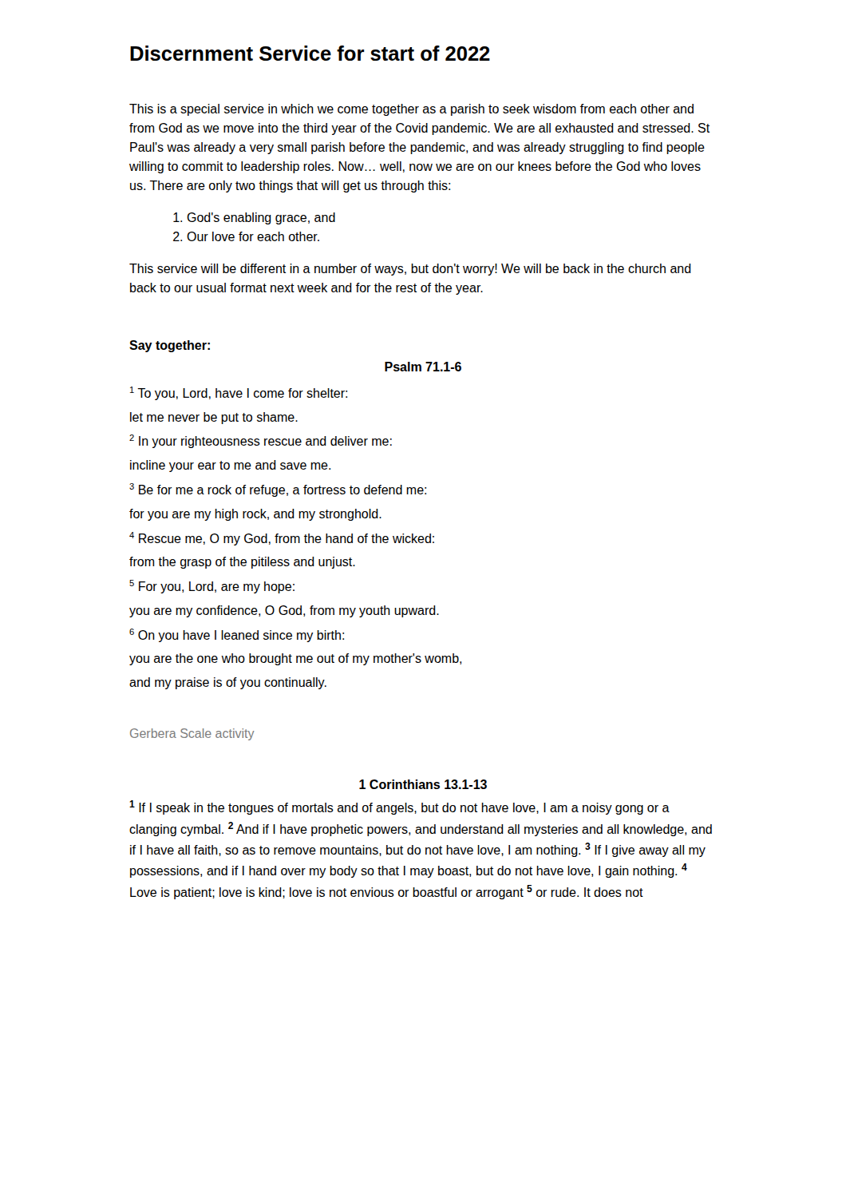Discernment Service for start of 2022
This is a special service in which we come together as a parish to seek wisdom from each other and from God as we move into the third year of the Covid pandemic. We are all exhausted and stressed. St Paul's was already a very small parish before the pandemic, and was already struggling to find people willing to commit to leadership roles. Now… well, now we are on our knees before the God who loves us. There are only two things that will get us through this:
God's enabling grace, and
Our love for each other.
This service will be different in a number of ways, but don't worry! We will be back in the church and back to our usual format next week and for the rest of the year.
Say together:
Psalm 71.1-6
1 To you, Lord, have I come for shelter:
let me never be put to shame.
2 In your righteousness rescue and deliver me:
incline your ear to me and save me.
3 Be for me a rock of refuge, a fortress to defend me:
for you are my high rock, and my stronghold.
4 Rescue me, O my God, from the hand of the wicked:
from the grasp of the pitiless and unjust.
5 For you, Lord, are my hope:
you are my confidence, O God, from my youth upward.
6 On you have I leaned since my birth:
you are the one who brought me out of my mother's womb,
and my praise is of you continually.
Gerbera Scale activity
1 Corinthians 13.1-13
1 If I speak in the tongues of mortals and of angels, but do not have love, I am a noisy gong or a clanging cymbal. 2 And if I have prophetic powers, and understand all mysteries and all knowledge, and if I have all faith, so as to remove mountains, but do not have love, I am nothing. 3 If I give away all my possessions, and if I hand over my body so that I may boast, but do not have love, I gain nothing. 4 Love is patient; love is kind; love is not envious or boastful or arrogant 5 or rude. It does not